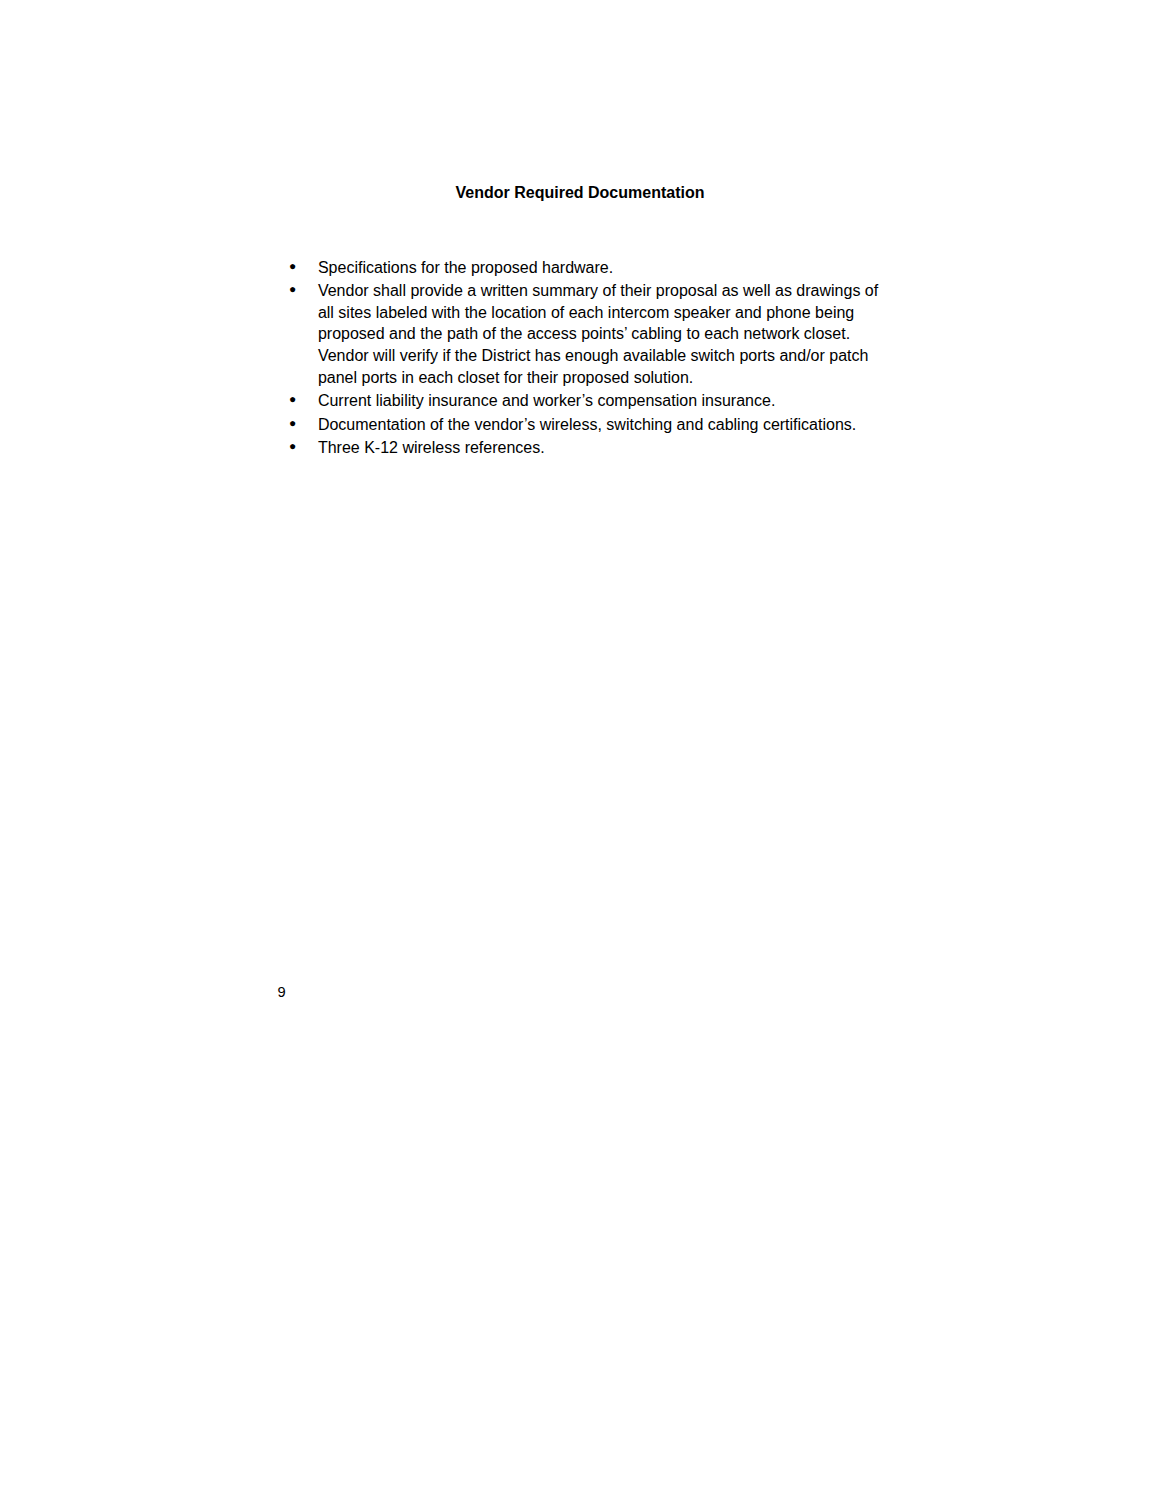Vendor Required Documentation
Specifications for the proposed hardware.
Vendor shall provide a written summary of their proposal as well as drawings of all sites labeled with the location of each intercom speaker and phone being proposed and the path of the access points’ cabling to each network closet. Vendor will verify if the District has enough available switch ports and/or patch panel ports in each closet for their proposed solution.
Current liability insurance and worker’s compensation insurance.
Documentation of the vendor’s wireless, switching and cabling certifications.
Three K-12 wireless references.
9